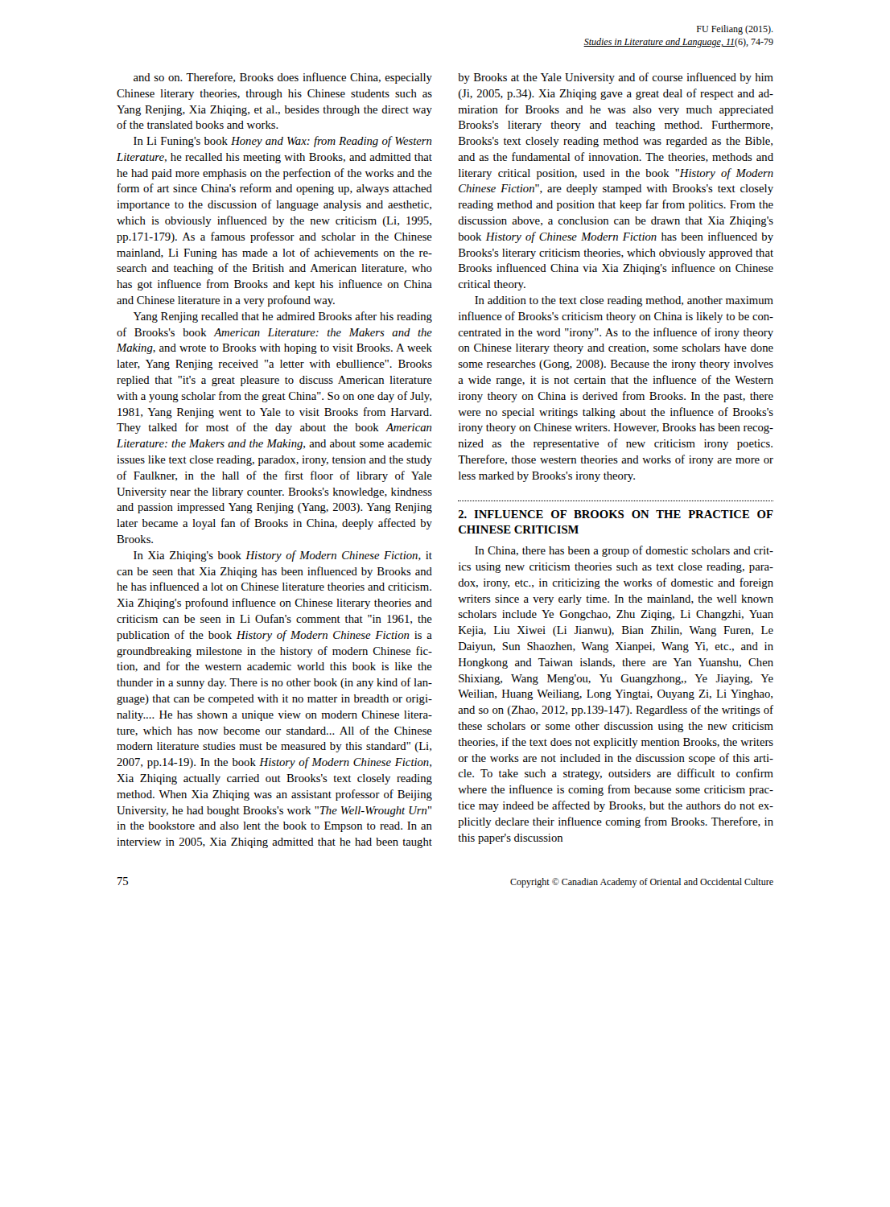FU Feiliang (2015).
Studies in Literature and Language, 11(6), 74-79
and so on. Therefore, Brooks does influence China, especially Chinese literary theories, through his Chinese students such as Yang Renjing, Xia Zhiqing, et al., besides through the direct way of the translated books and works.
In Li Funing's book Honey and Wax: from Reading of Western Literature, he recalled his meeting with Brooks, and admitted that he had paid more emphasis on the perfection of the works and the form of art since China's reform and opening up, always attached importance to the discussion of language analysis and aesthetic, which is obviously influenced by the new criticism (Li, 1995, pp.171-179). As a famous professor and scholar in the Chinese mainland, Li Funing has made a lot of achievements on the research and teaching of the British and American literature, who has got influence from Brooks and kept his influence on China and Chinese literature in a very profound way.
Yang Renjing recalled that he admired Brooks after his reading of Brooks's book American Literature: the Makers and the Making, and wrote to Brooks with hoping to visit Brooks. A week later, Yang Renjing received "a letter with ebullience". Brooks replied that "it's a great pleasure to discuss American literature with a young scholar from the great China". So on one day of July, 1981, Yang Renjing went to Yale to visit Brooks from Harvard. They talked for most of the day about the book American Literature: the Makers and the Making, and about some academic issues like text close reading, paradox, irony, tension and the study of Faulkner, in the hall of the first floor of library of Yale University near the library counter. Brooks's knowledge, kindness and passion impressed Yang Renjing (Yang, 2003). Yang Renjing later became a loyal fan of Brooks in China, deeply affected by Brooks.
In Xia Zhiqing's book History of Modern Chinese Fiction, it can be seen that Xia Zhiqing has been influenced by Brooks and he has influenced a lot on Chinese literature theories and criticism. Xia Zhiqing's profound influence on Chinese literary theories and criticism can be seen in Li Oufan's comment that "in 1961, the publication of the book History of Modern Chinese Fiction is a groundbreaking milestone in the history of modern Chinese fiction, and for the western academic world this book is like the thunder in a sunny day. There is no other book (in any kind of language) that can be competed with it no matter in breadth or originality.... He has shown a unique view on modern Chinese literature, which has now become our standard... All of the Chinese modern literature studies must be measured by this standard" (Li, 2007, pp.14-19). In the book History of Modern Chinese Fiction, Xia Zhiqing actually carried out Brooks's text closely reading method. When Xia Zhiqing was an assistant professor of Beijing University, he had bought Brooks's work "The Well-Wrought Urn" in the bookstore and also lent the book to Empson to read. In an interview in 2005, Xia Zhiqing admitted that he had been taught by Brooks at the Yale University and of course influenced by him (Ji, 2005, p.34). Xia Zhiqing gave a great deal of respect and admiration for Brooks and he was also very much appreciated Brooks's literary theory and teaching method. Furthermore, Brooks's text closely reading method was regarded as the Bible, and as the fundamental of innovation. The theories, methods and literary critical position, used in the book "History of Modern Chinese Fiction", are deeply stamped with Brooks's text closely reading method and position that keep far from politics. From the discussion above, a conclusion can be drawn that Xia Zhiqing's book History of Chinese Modern Fiction has been influenced by Brooks's literary criticism theories, which obviously approved that Brooks influenced China via Xia Zhiqing's influence on Chinese critical theory.
In addition to the text close reading method, another maximum influence of Brooks's criticism theory on China is likely to be concentrated in the word "irony". As to the influence of irony theory on Chinese literary theory and creation, some scholars have done some researches (Gong, 2008). Because the irony theory involves a wide range, it is not certain that the influence of the Western irony theory on China is derived from Brooks. In the past, there were no special writings talking about the influence of Brooks's irony theory on Chinese writers. However, Brooks has been recognized as the representative of new criticism irony poetics. Therefore, those western theories and works of irony are more or less marked by Brooks's irony theory.
2. INFLUENCE OF BROOKS ON THE PRACTICE OF CHINESE CRITICISM
In China, there has been a group of domestic scholars and critics using new criticism theories such as text close reading, paradox, irony, etc., in criticizing the works of domestic and foreign writers since a very early time. In the mainland, the well known scholars include Ye Gongchao, Zhu Ziqing, Li Changzhi, Yuan Kejia, Liu Xiwei (Li Jianwu), Bian Zhilin, Wang Furen, Le Daiyun, Sun Shaozhen, Wang Xianpei, Wang Yi, etc., and in Hongkong and Taiwan islands, there are Yan Yuanshu, Chen Shixiang, Wang Meng'ou, Yu Guangzhong,, Ye Jiaying, Ye Weilian, Huang Weiliang, Long Yingtai, Ouyang Zi, Li Yinghao, and so on (Zhao, 2012, pp.139-147). Regardless of the writings of these scholars or some other discussion using the new criticism theories, if the text does not explicitly mention Brooks, the writers or the works are not included in the discussion scope of this article. To take such a strategy, outsiders are difficult to confirm where the influence is coming from because some criticism practice may indeed be affected by Brooks, but the authors do not explicitly declare their influence coming from Brooks. Therefore, in this paper's discussion
75 Copyright © Canadian Academy of Oriental and Occidental Culture